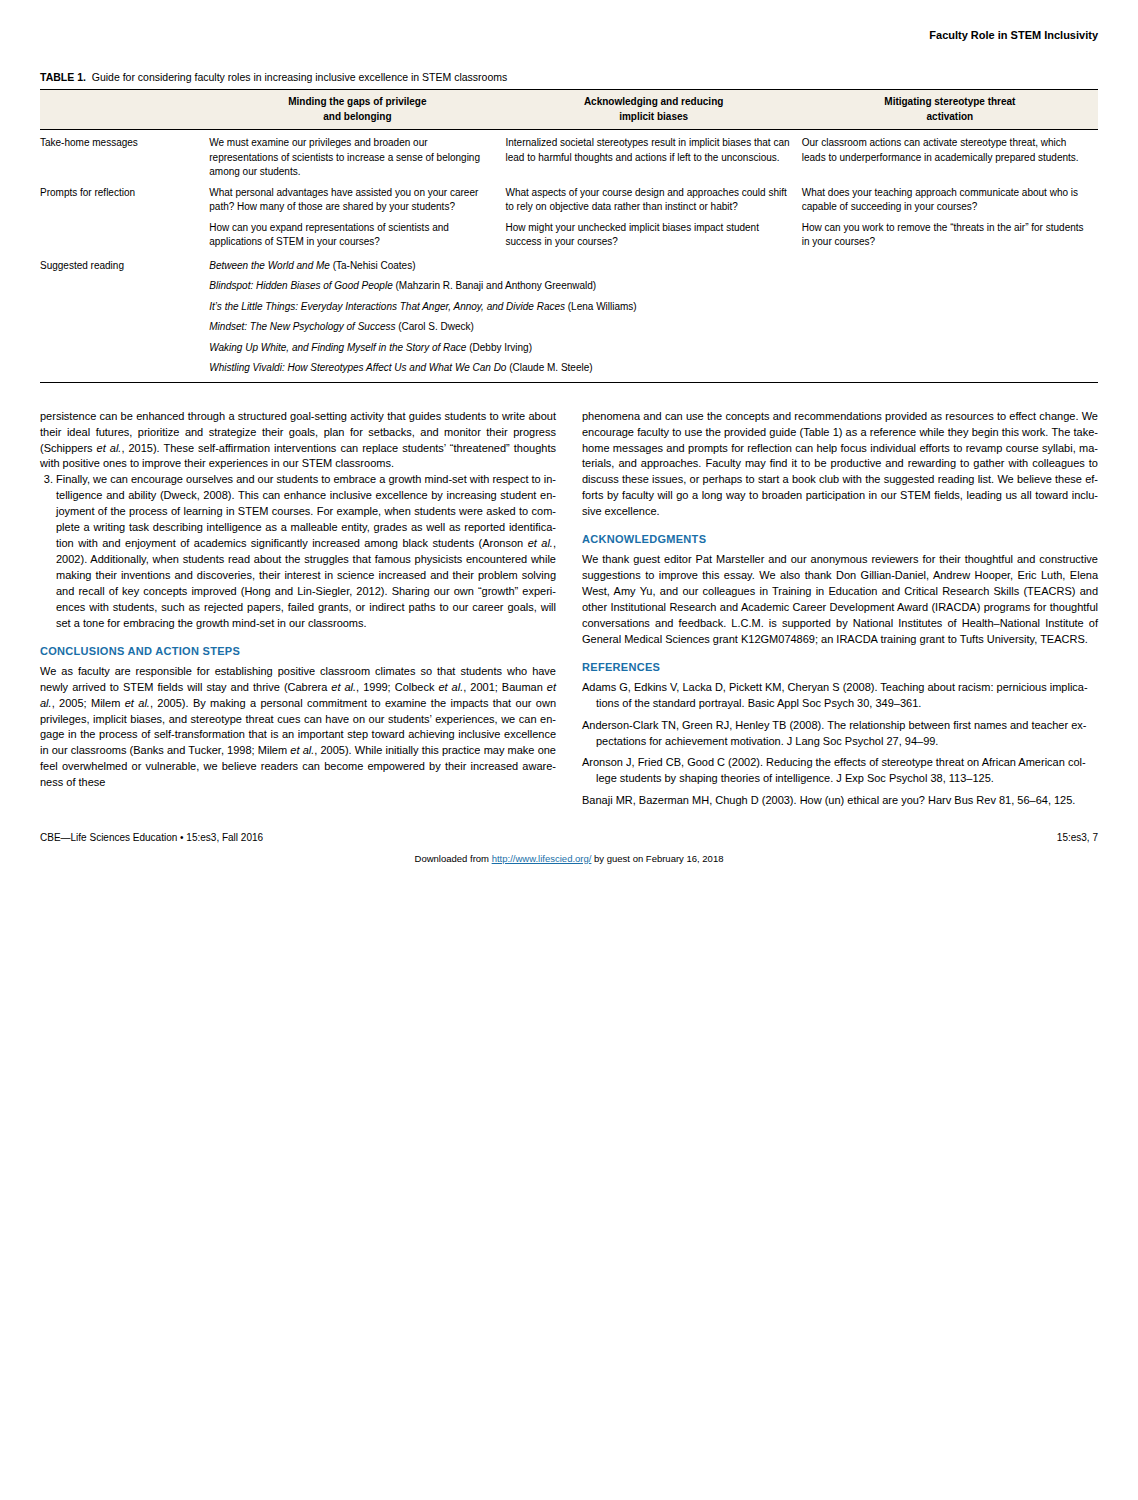Faculty Role in STEM Inclusivity
TABLE 1. Guide for considering faculty roles in increasing inclusive excellence in STEM classrooms
| | Minding the gaps of privilege and belonging | Acknowledging and reducing implicit biases | Mitigating stereotype threat activation |
| --- | --- | --- | --- |
| Take-home messages | We must examine our privileges and broaden our representations of scientists to increase a sense of belonging among our students. | Internalized societal stereotypes result in implicit biases that can lead to harmful thoughts and actions if left to the unconscious. | Our classroom actions can activate stereotype threat, which leads to underperformance in academically prepared students. |
| Prompts for reflection | What personal advantages have assisted you on your career path? How many of those are shared by your students? | What aspects of your course design and approaches could shift to rely on objective data rather than instinct or habit? | What does your teaching approach communicate about who is capable of succeeding in your courses? |
| | How can you expand representations of scientists and applications of STEM in your courses? | How might your unchecked implicit biases impact student success in your courses? | How can you work to remove the “threats in the air” for students in your courses? |
| Suggested reading | Between the World and Me (Ta-Nehisi Coates) |
| | Blindspot: Hidden Biases of Good People (Mahzarin R. Banaji and Anthony Greenwald) |
| | It’s the Little Things: Everyday Interactions That Anger, Annoy, and Divide Races (Lena Williams) |
| | Mindset: The New Psychology of Success (Carol S. Dweck) |
| | Waking Up White, and Finding Myself in the Story of Race (Debby Irving) |
| | Whistling Vivaldi: How Stereotypes Affect Us and What We Can Do (Claude M. Steele) |
persistence can be enhanced through a structured goal-setting activity that guides students to write about their ideal futures, prioritize and strategize their goals, plan for setbacks, and monitor their progress (Schippers et al., 2015). These self-affirmation interventions can replace students’ “threatened” thoughts with positive ones to improve their experiences in our STEM classrooms.
Finally, we can encourage ourselves and our students to embrace a growth mind-set with respect to intelligence and ability (Dweck, 2008). This can enhance inclusive excellence by increasing student enjoyment of the process of learning in STEM courses. For example, when students were asked to complete a writing task describing intelligence as a malleable entity, grades as well as reported identification with and enjoyment of academics significantly increased among black students (Aronson et al., 2002). Additionally, when students read about the struggles that famous physicists encountered while making their inventions and discoveries, their interest in science increased and their problem solving and recall of key concepts improved (Hong and Lin-Siegler, 2012). Sharing our own “growth” experiences with students, such as rejected papers, failed grants, or indirect paths to our career goals, will set a tone for embracing the growth mind-set in our classrooms.
Conclusions and Action Steps
We as faculty are responsible for establishing positive classroom climates so that students who have newly arrived to STEM fields will stay and thrive (Cabrera et al., 1999; Colbeck et al., 2001; Bauman et al., 2005; Milem et al., 2005). By making a personal commitment to examine the impacts that our own privileges, implicit biases, and stereotype threat cues can have on our students’ experiences, we can engage in the process of self-transformation that is an important step toward achieving inclusive excellence in our classrooms (Banks and Tucker, 1998; Milem et al., 2005). While initially this practice may make one feel overwhelmed or vulnerable, we believe readers can become empowered by their increased awareness of these
phenomena and can use the concepts and recommendations provided as resources to effect change. We encourage faculty to use the provided guide (Table 1) as a reference while they begin this work. The take-home messages and prompts for reflection can help focus individual efforts to revamp course syllabi, materials, and approaches. Faculty may find it to be productive and rewarding to gather with colleagues to discuss these issues, or perhaps to start a book club with the suggested reading list. We believe these efforts by faculty will go a long way to broaden participation in our STEM fields, leading us all toward inclusive excellence.
Acknowledgments
We thank guest editor Pat Marsteller and our anonymous reviewers for their thoughtful and constructive suggestions to improve this essay. We also thank Don Gillian-Daniel, Andrew Hooper, Eric Luth, Elena West, Amy Yu, and our colleagues in Training in Education and Critical Research Skills (TEACRS) and other Institutional Research and Academic Career Development Award (IRACDA) programs for thoughtful conversations and feedback. L.C.M. is supported by National Institutes of Health–National Institute of General Medical Sciences grant K12GM074869; an IRACDA training grant to Tufts University, TEACRS.
References
Adams G, Edkins V, Lacka D, Pickett KM, Cheryan S (2008). Teaching about racism: pernicious implications of the standard portrayal. Basic Appl Soc Psych 30, 349–361.
Anderson-Clark TN, Green RJ, Henley TB (2008). The relationship between first names and teacher expectations for achievement motivation. J Lang Soc Psychol 27, 94–99.
Aronson J, Fried CB, Good C (2002). Reducing the effects of stereotype threat on African American college students by shaping theories of intelligence. J Exp Soc Psychol 38, 113–125.
Banaji MR, Bazerman MH, Chugh D (2003). How (un) ethical are you? Harv Bus Rev 81, 56–64, 125.
CBE—Life Sciences Education • 15:es3, Fall 2016
15:es3, 7
Downloaded from http://www.lifescied.org/ by guest on February 16, 2018